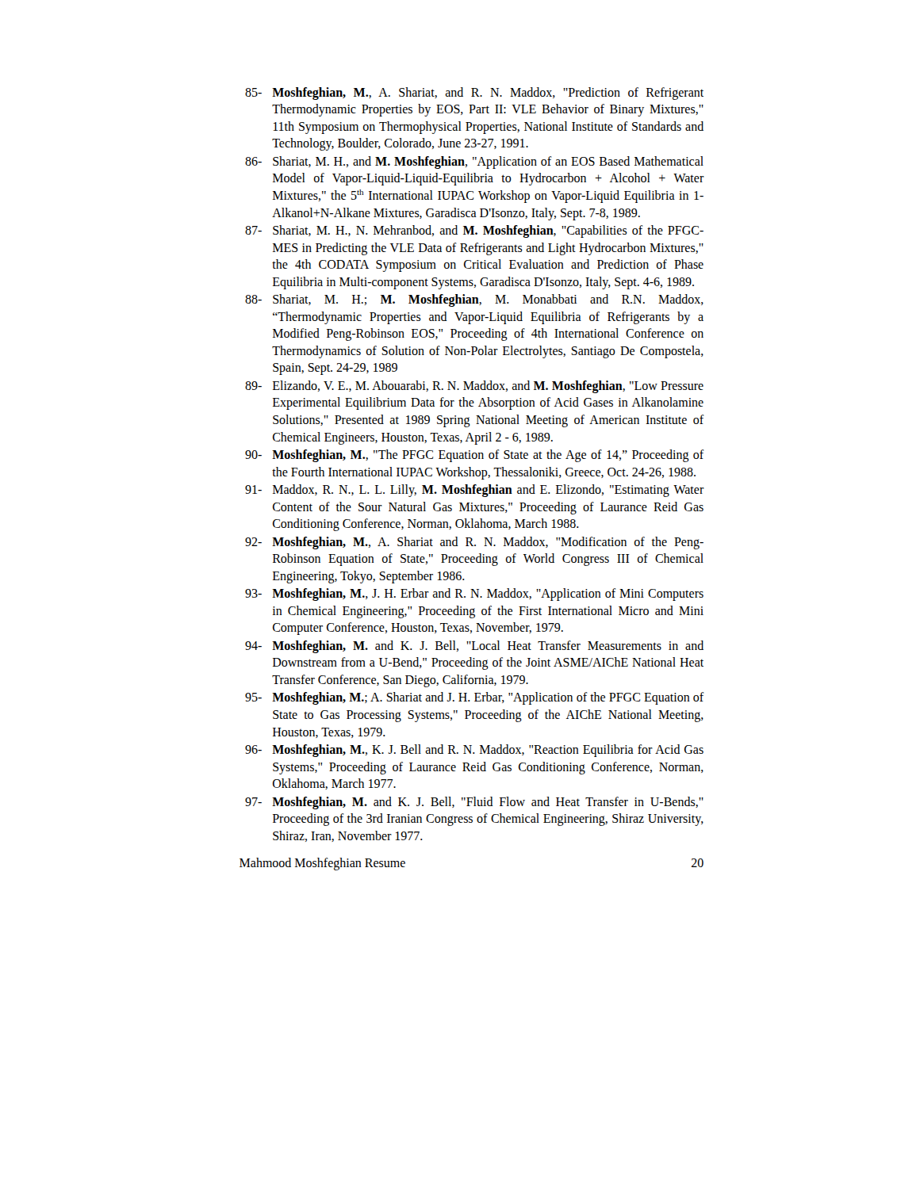85-Moshfeghian, M., A. Shariat, and R. N. Maddox, "Prediction of Refrigerant Thermodynamic Properties by EOS, Part II: VLE Behavior of Binary Mixtures," 11th Symposium on Thermophysical Properties, National Institute of Standards and Technology, Boulder, Colorado, June 23-27, 1991.
86-Shariat, M. H., and M. Moshfeghian, "Application of an EOS Based Mathematical Model of Vapor-Liquid-Liquid-Equilibria to Hydrocarbon + Alcohol + Water Mixtures," the 5th International IUPAC Workshop on Vapor-Liquid Equilibria in 1-Alkanol+N-Alkane Mixtures, Garadisca D'Isonzo, Italy, Sept. 7-8, 1989.
87-Shariat, M. H., N. Mehranbod, and M. Moshfeghian, "Capabilities of the PFGC-MES in Predicting the VLE Data of Refrigerants and Light Hydrocarbon Mixtures," the 4th CODATA Symposium on Critical Evaluation and Prediction of Phase Equilibria in Multi-component Systems, Garadisca D'Isonzo, Italy, Sept. 4-6, 1989.
88-Shariat, M. H.; M. Moshfeghian, M. Monabbati and R.N. Maddox, “Thermodynamic Properties and Vapor-Liquid Equilibria of Refrigerants by a Modified Peng-Robinson EOS," Proceeding of 4th International Conference on Thermodynamics of Solution of Non-Polar Electrolytes, Santiago De Compostela, Spain, Sept. 24-29, 1989
89-Elizando, V. E., M. Abouarabi, R. N. Maddox, and M. Moshfeghian, "Low Pressure Experimental Equilibrium Data for the Absorption of Acid Gases in Alkanolamine Solutions," Presented at 1989 Spring National Meeting of American Institute of Chemical Engineers, Houston, Texas, April 2 - 6, 1989.
90-Moshfeghian, M., "The PFGC Equation of State at the Age of 14,” Proceeding of the Fourth International IUPAC Workshop, Thessaloniki, Greece, Oct. 24-26, 1988.
91-Maddox, R. N., L. L. Lilly, M. Moshfeghian and E. Elizondo, "Estimating Water Content of the Sour Natural Gas Mixtures," Proceeding of Laurance Reid Gas Conditioning Conference, Norman, Oklahoma, March 1988.
92-Moshfeghian, M., A. Shariat and R. N. Maddox, "Modification of the Peng-Robinson Equation of State," Proceeding of World Congress III of Chemical Engineering, Tokyo, September 1986.
93-Moshfeghian, M., J. H. Erbar and R. N. Maddox, "Application of Mini Computers in Chemical Engineering," Proceeding of the First International Micro and Mini Computer Conference, Houston, Texas, November, 1979.
94-Moshfeghian, M. and K. J. Bell, "Local Heat Transfer Measurements in and Downstream from a U-Bend," Proceeding of the Joint ASME/AIChE National Heat Transfer Conference, San Diego, California, 1979.
95-Moshfeghian, M.; A. Shariat and J. H. Erbar, "Application of the PFGC Equation of State to Gas Processing Systems," Proceeding of the AIChE National Meeting, Houston, Texas, 1979.
96-Moshfeghian, M., K. J. Bell and R. N. Maddox, "Reaction Equilibria for Acid Gas Systems," Proceeding of Laurance Reid Gas Conditioning Conference, Norman, Oklahoma, March 1977.
97-Moshfeghian, M. and K. J. Bell, "Fluid Flow and Heat Transfer in U-Bends," Proceeding of the 3rd Iranian Congress of Chemical Engineering, Shiraz University, Shiraz, Iran, November 1977.
Mahmood Moshfeghian Resume 20